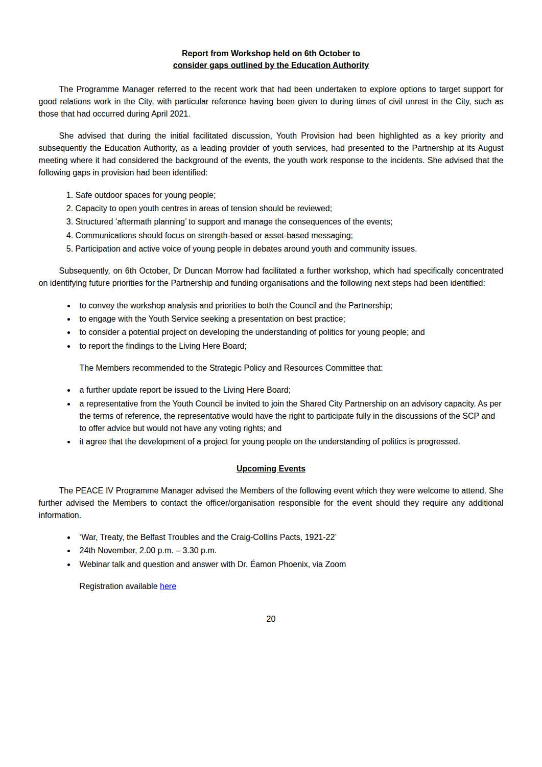Report from Workshop held on 6th October to
consider gaps outlined by the Education Authority
The Programme Manager referred to the recent work that had been undertaken to explore options to target support for good relations work in the City, with particular reference having been given to during times of civil unrest in the City, such as those that had occurred during April 2021.
She advised that during the initial facilitated discussion, Youth Provision had been highlighted as a key priority and subsequently the Education Authority, as a leading provider of youth services, had presented to the Partnership at its August meeting where it had considered the background of the events, the youth work response to the incidents. She advised that the following gaps in provision had been identified:
Safe outdoor spaces for young people;
Capacity to open youth centres in areas of tension should be reviewed;
Structured ‘aftermath planning’ to support and manage the consequences of the events;
Communications should focus on strength-based or asset-based messaging;
Participation and active voice of young people in debates around youth and community issues.
Subsequently, on 6th October, Dr Duncan Morrow had facilitated a further workshop, which had specifically concentrated on identifying future priorities for the Partnership and funding organisations and the following next steps had been identified:
to convey the workshop analysis and priorities to both the Council and the Partnership;
to engage with the Youth Service seeking a presentation on best practice;
to consider a potential project on developing the understanding of politics for young people; and
to report the findings to the Living Here Board;
The Members recommended to the Strategic Policy and Resources Committee that:
a further update report be issued to the Living Here Board;
a representative from the Youth Council be invited to join the Shared City Partnership on an advisory capacity. As per the terms of reference, the representative would have the right to participate fully in the discussions of the SCP and to offer advice but would not have any voting rights; and
it agree that the development of a project for young people on the understanding of politics is progressed.
Upcoming Events
The PEACE IV Programme Manager advised the Members of the following event which they were welcome to attend. She further advised the Members to contact the officer/organisation responsible for the event should they require any additional information.
‘War, Treaty, the Belfast Troubles and the Craig-Collins Pacts, 1921-22’
24th November, 2.00 p.m. – 3.30 p.m.
Webinar talk and question and answer with Dr. Éamon Phoenix, via Zoom
Registration available here
20